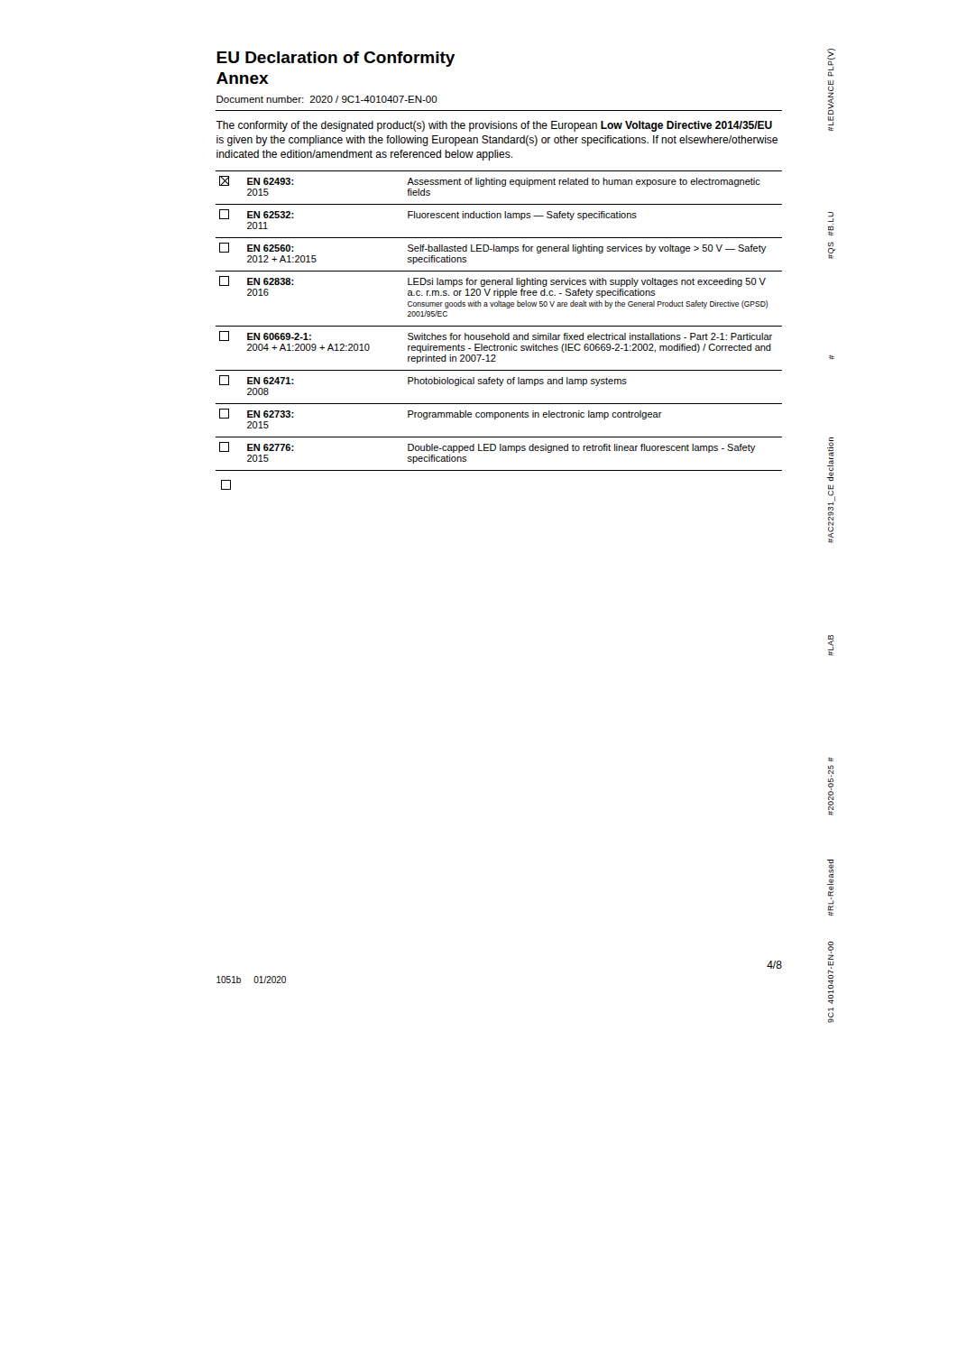EU Declaration of Conformity
Annex
Document number: 2020 / 9C1-4010407-EN-00
The conformity of the designated product(s) with the provisions of the European Low Voltage Directive 2014/35/EU is given by the compliance with the following European Standard(s) or other specifications. If not elsewhere/otherwise indicated the edition/amendment as referenced below applies.
| | EN 62493: 2015 | Assessment of lighting equipment related to human exposure to electromagnetic fields |
| | EN 62532: 2011 | Fluorescent induction lamps — Safety specifications |
| | EN 62560: 2012 + A1:2015 | Self-ballasted LED-lamps for general lighting services by voltage > 50 V — Safety specifications |
| | EN 62838: 2016 | LEDsi lamps for general lighting services with supply voltages not exceeding 50 V a.c. r.m.s. or 120 V ripple free d.c. - Safety specifications Consumer goods with a voltage below 50 V are dealt with by the General Product Safety Directive (GPSD) 2001/95/EC |
| | EN 60669-2-1: 2004 + A1:2009 + A12:2010 | Switches for household and similar fixed electrical installations - Part 2-1: Particular requirements - Electronic switches (IEC 60669-2-1:2002, modified) / Corrected and reprinted in 2007-12 |
| | EN 62471: 2008 | Photobiological safety of lamps and lamp systems |
| | EN 62733: 2015 | Programmable components in electronic lamp controlgear |
| | EN 62776: 2015 | Double-capped LED lamps designed to retrofit linear fluorescent lamps - Safety specifications |
1051b 01/2020
4/8
#LEDVANCE PLP(V)
#QS #B.LU
#
#AC22931_CE declaration
#LAB
#2020-05-25 #
#RL-Released
9C1 4010407-EN-00